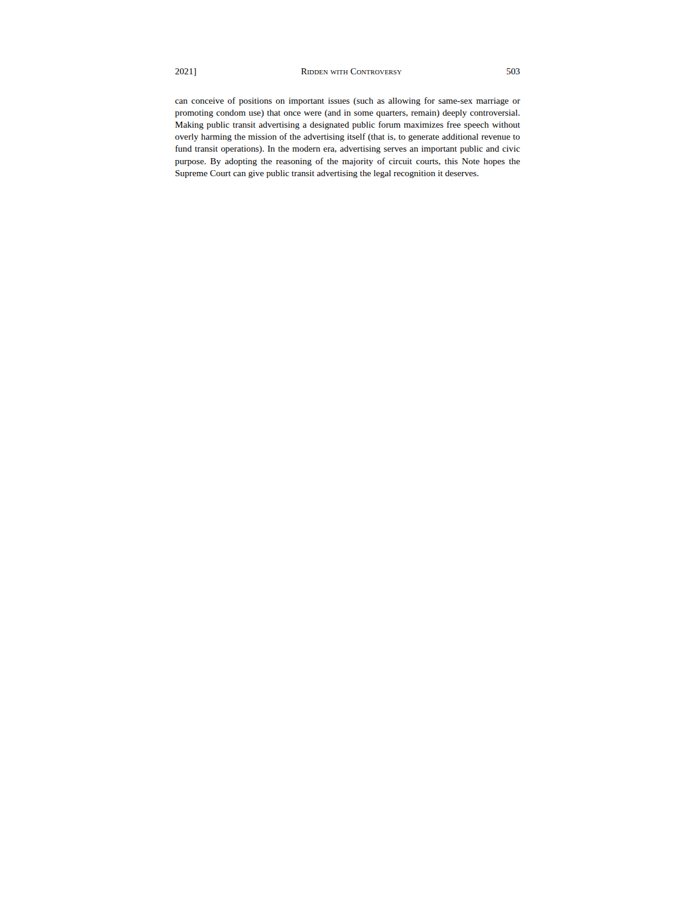2021] Ridden with Controversy 503
can conceive of positions on important issues (such as allowing for same-sex marriage or promoting condom use) that once were (and in some quarters, remain) deeply controversial. Making public transit advertising a designated public forum maximizes free speech without overly harming the mission of the advertising itself (that is, to generate additional revenue to fund transit operations). In the modern era, advertising serves an important public and civic purpose. By adopting the reasoning of the majority of circuit courts, this Note hopes the Supreme Court can give public transit advertising the legal recognition it deserves.